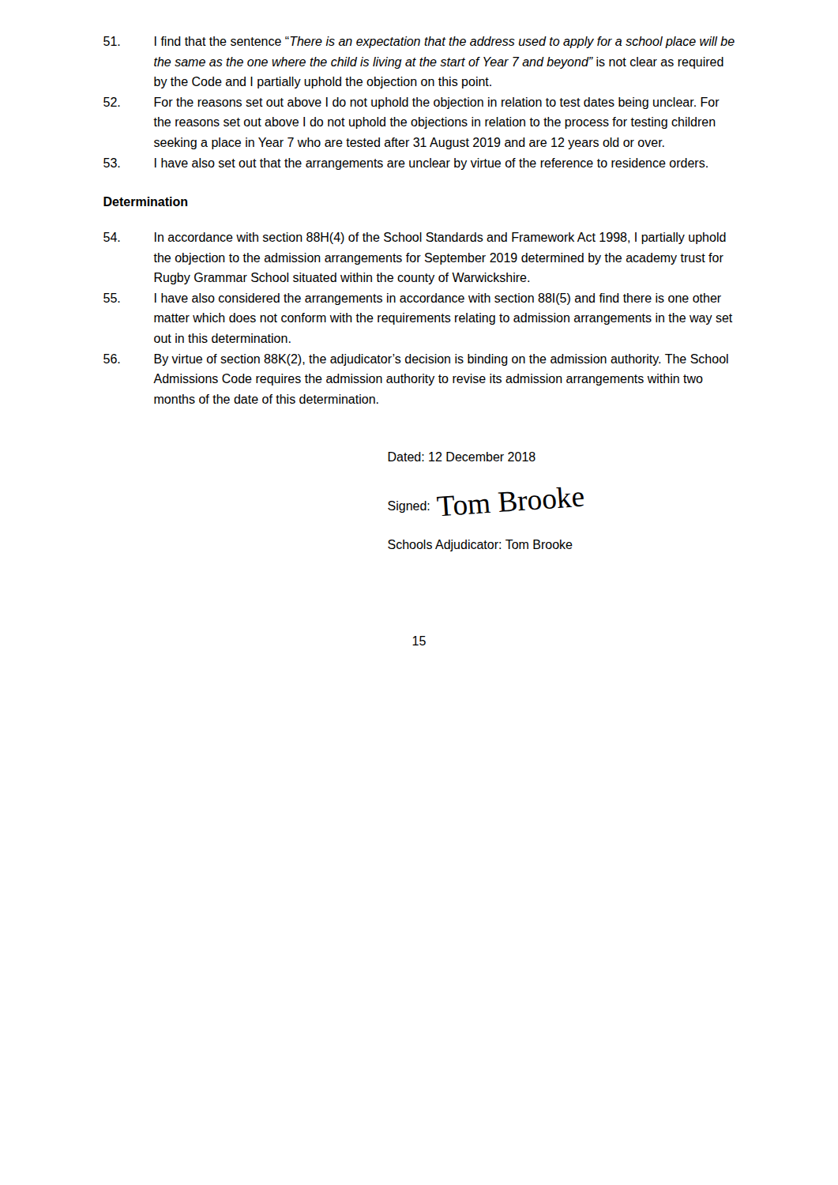51.
I find that the sentence “There is an expectation that the address used to apply for a school place will be the same as the one where the child is living at the start of Year 7 and beyond” is not clear as required by the Code and I partially uphold the objection on this point.
52.
For the reasons set out above I do not uphold the objection in relation to test dates being unclear. For the reasons set out above I do not uphold the objections in relation to the process for testing children seeking a place in Year 7 who are tested after 31 August 2019 and are 12 years old or over.
53.
I have also set out that the arrangements are unclear by virtue of the reference to residence orders.
Determination
54.
In accordance with section 88H(4) of the School Standards and Framework Act 1998, I partially uphold the objection to the admission arrangements for September 2019 determined by the academy trust for Rugby Grammar School situated within the county of Warwickshire.
55.
I have also considered the arrangements in accordance with section 88I(5) and find there is one other matter which does not conform with the requirements relating to admission arrangements in the way set out in this determination.
56.
By virtue of section 88K(2), the adjudicator’s decision is binding on the admission authority. The School Admissions Code requires the admission authority to revise its admission arrangements within two months of the date of this determination.
Dated: 12 December 2018
Signed: Tom Brooke
Schools Adjudicator: Tom Brooke
15